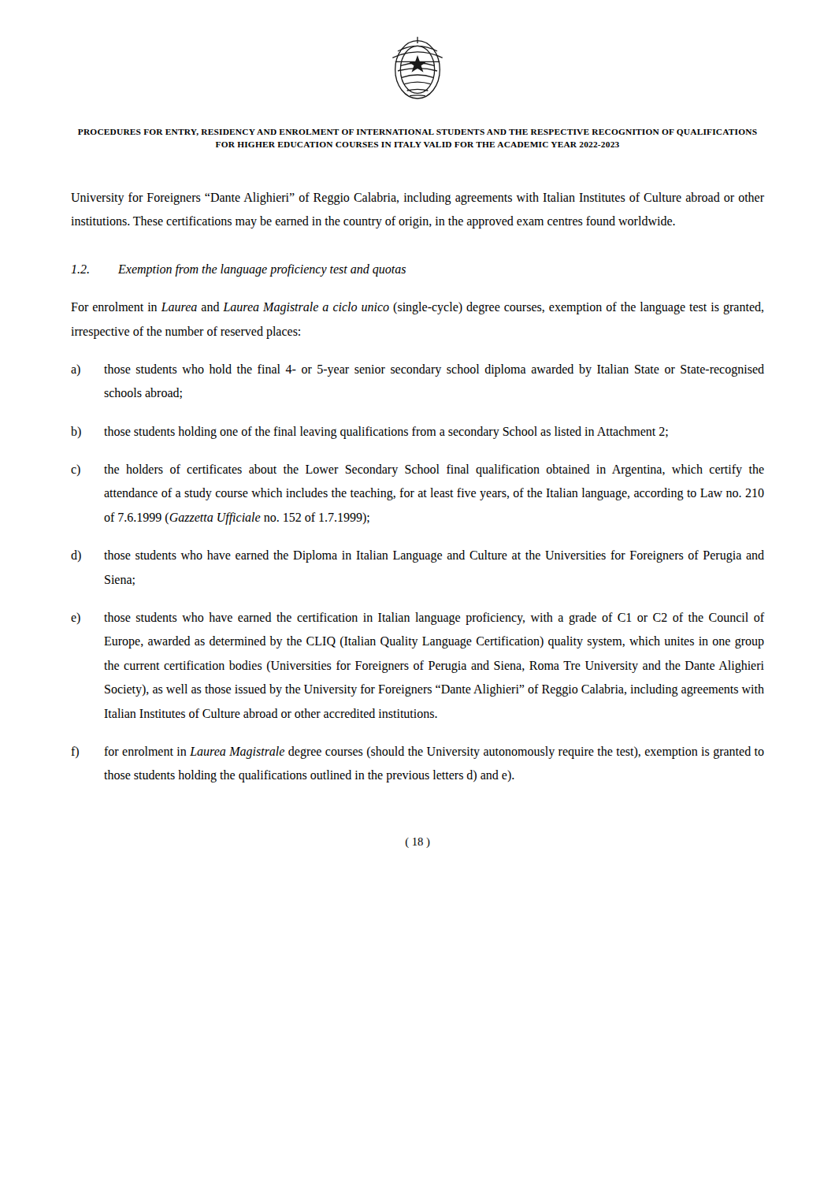Procedures for entry, residency and enrolment of international students and the respective recognition of qualifications for higher education courses in Italy valid for the academic year 2022-2023
University for Foreigners “Dante Alighieri” of Reggio Calabria, including agreements with Italian Institutes of Culture abroad or other institutions. These certifications may be earned in the country of origin, in the approved exam centres found worldwide.
1.2. Exemption from the language proficiency test and quotas
For enrolment in Laurea and Laurea Magistrale a ciclo unico (single-cycle) degree courses, exemption of the language test is granted, irrespective of the number of reserved places:
a) those students who hold the final 4- or 5-year senior secondary school diploma awarded by Italian State or State-recognised schools abroad;
b) those students holding one of the final leaving qualifications from a secondary School as listed in Attachment 2;
c) the holders of certificates about the Lower Secondary School final qualification obtained in Argentina, which certify the attendance of a study course which includes the teaching, for at least five years, of the Italian language, according to Law no. 210 of 7.6.1999 (Gazzetta Ufficiale no. 152 of 1.7.1999);
d) those students who have earned the Diploma in Italian Language and Culture at the Universities for Foreigners of Perugia and Siena;
e) those students who have earned the certification in Italian language proficiency, with a grade of C1 or C2 of the Council of Europe, awarded as determined by the CLIQ (Italian Quality Language Certification) quality system, which unites in one group the current certification bodies (Universities for Foreigners of Perugia and Siena, Roma Tre University and the Dante Alighieri Society), as well as those issued by the University for Foreigners “Dante Alighieri” of Reggio Calabria, including agreements with Italian Institutes of Culture abroad or other accredited institutions.
f) for enrolment in Laurea Magistrale degree courses (should the University autonomously require the test), exemption is granted to those students holding the qualifications outlined in the previous letters d) and e).
( 18 )